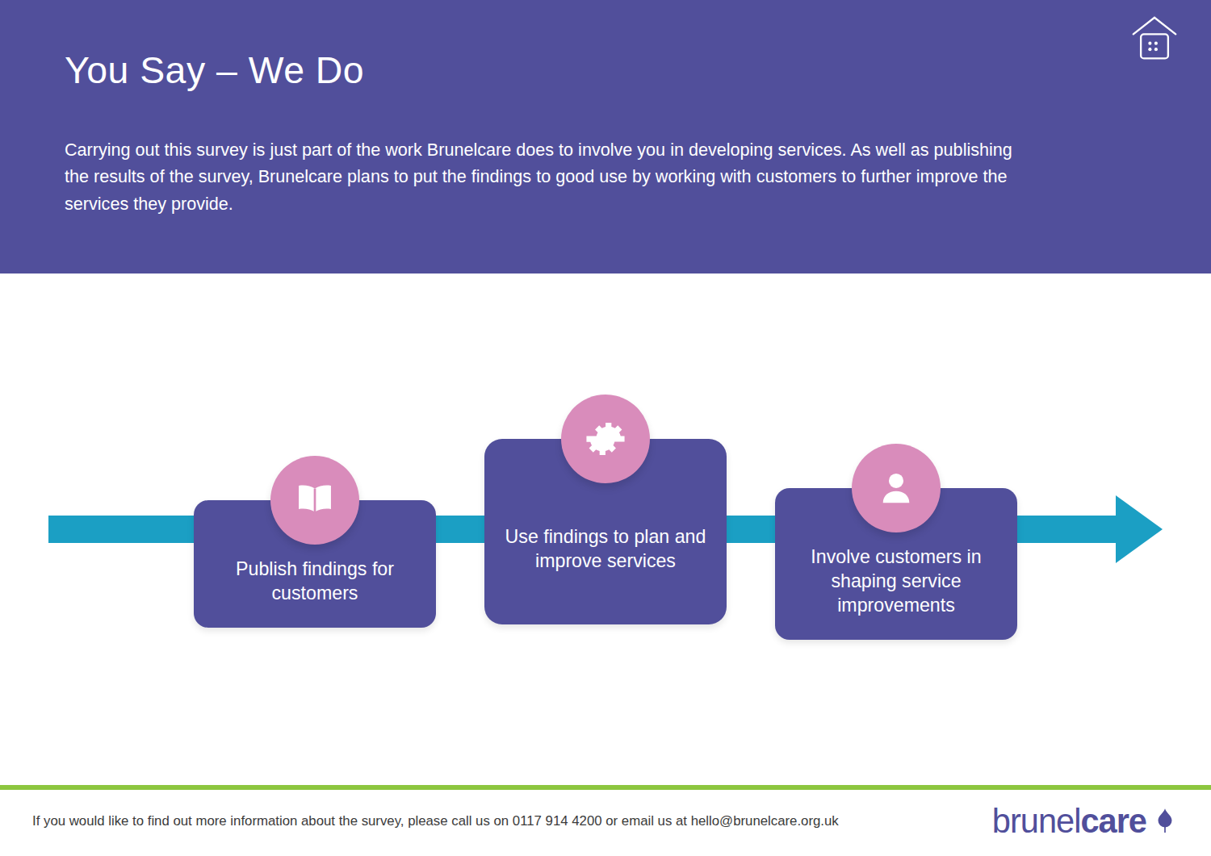You Say – We Do
Carrying out this survey is just part of the work Brunelcare does to involve you in developing services. As well as publishing the results of the survey, Brunelcare plans to put the findings to good use by working with customers to further improve the services they provide.
Publish findings for customers
Use findings to plan and improve services
Involve customers in shaping service improvements
If you would like to find out more information about the survey, please call us on 0117 914 4200 or email us at hello@brunelcare.org.uk
brunelcare